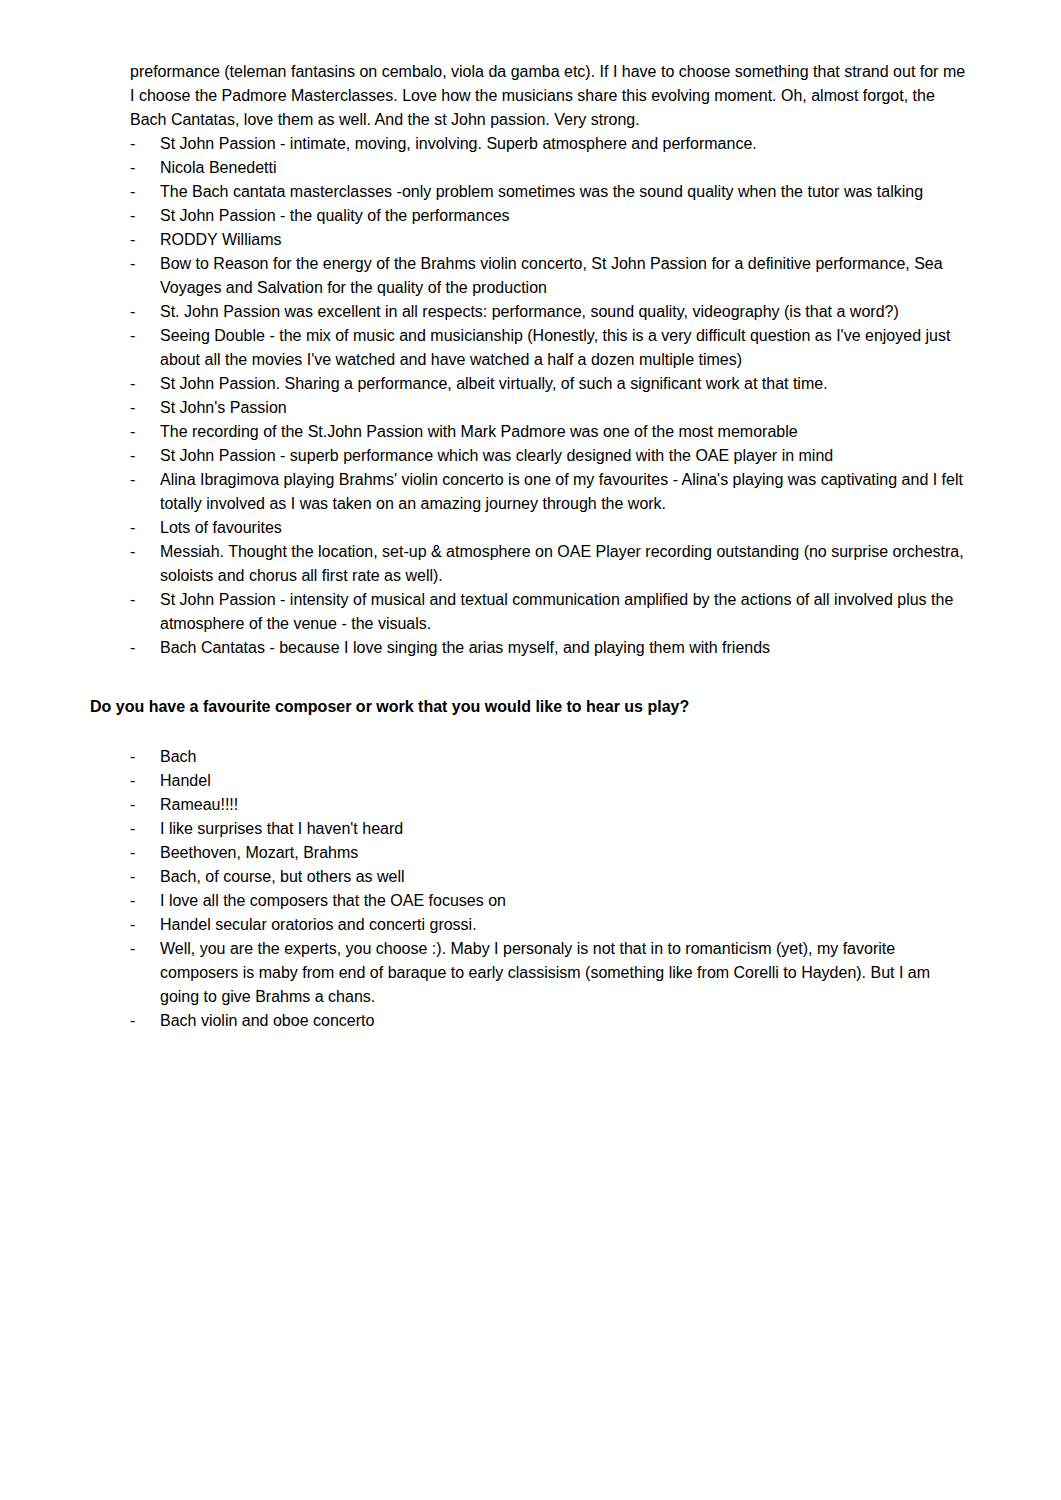preformance (teleman fantasins on cembalo, viola da gamba etc). If I have to choose something that strand out for me I choose the Padmore Masterclasses. Love how the musicians share this evolving moment. Oh, almost forgot, the Bach Cantatas, love them as well. And the st John passion. Very strong.
St John Passion - intimate, moving, involving. Superb atmosphere and performance.
Nicola Benedetti
The Bach cantata masterclasses -only problem sometimes was the sound quality when the tutor was talking
St John Passion - the quality of the performances
RODDY Williams
Bow to Reason for the energy of the Brahms violin concerto, St John Passion for a definitive performance, Sea Voyages and Salvation for the quality of the production
St. John Passion was excellent in all respects: performance, sound quality, videography (is that a word?)
Seeing Double - the mix of music and musicianship (Honestly, this is a very difficult question as I've enjoyed just about all the movies I've watched and have watched a half a dozen multiple times)
St John Passion. Sharing a performance, albeit virtually, of such a significant work at that time.
St John's Passion
The recording of the St.John Passion with Mark Padmore was one of the most memorable
St John Passion - superb performance which was clearly designed with the OAE player in mind
Alina Ibragimova playing Brahms' violin concerto is one of my favourites - Alina's playing was captivating and I felt totally involved as I was taken on an amazing journey through the work.
Lots of favourites
Messiah. Thought the location, set-up & atmosphere on OAE Player recording outstanding (no surprise orchestra, soloists and chorus all first rate as well).
St John Passion - intensity of musical and textual communication amplified by the actions of all involved plus the atmosphere of the venue - the visuals.
Bach Cantatas - because I love singing the arias myself, and playing them with friends
Do you have a favourite composer or work that you would like to hear us play?
Bach
Handel
Rameau!!!!
I like surprises that I haven't heard
Beethoven, Mozart, Brahms
Bach, of course, but others as well
I love all the composers that the OAE focuses on
Handel secular oratorios and concerti grossi.
Well, you are the experts, you choose :). Maby I personaly is not that in to romanticism (yet), my favorite composers is maby from end of baraque to early classisism (something like from Corelli to Hayden). But I am going to give Brahms a chans.
Bach violin and oboe concerto